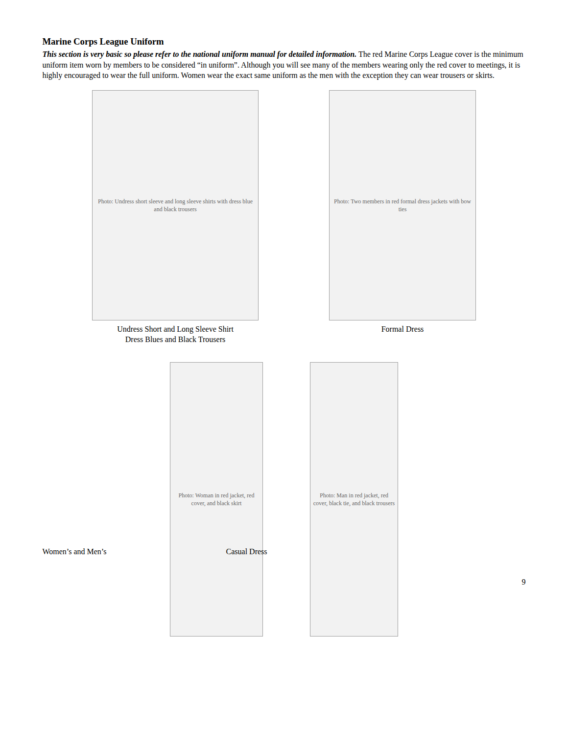Marine Corps League Uniform
This section is very basic so please refer to the national uniform manual for detailed information. The red Marine Corps League cover is the minimum uniform item worn by members to be considered “in uniform”. Although you will see many of the members wearing only the red cover to meetings, it is highly encouraged to wear the full uniform. Women wear the exact same uniform as the men with the exception they can wear trousers or skirts.
Photo: Undress short sleeve and long sleeve shirts with dress blue and black trousers
Undress Short and Long Sleeve Shirt
Dress Blues and Black Trousers
Photo: Two members in red formal dress jackets with bow ties
Formal Dress
Photo: Woman in red jacket, red cover, and black skirt
Photo: Man in red jacket, red cover, black tie, and black trousers
Women’s and Men’s Casual Dress
9